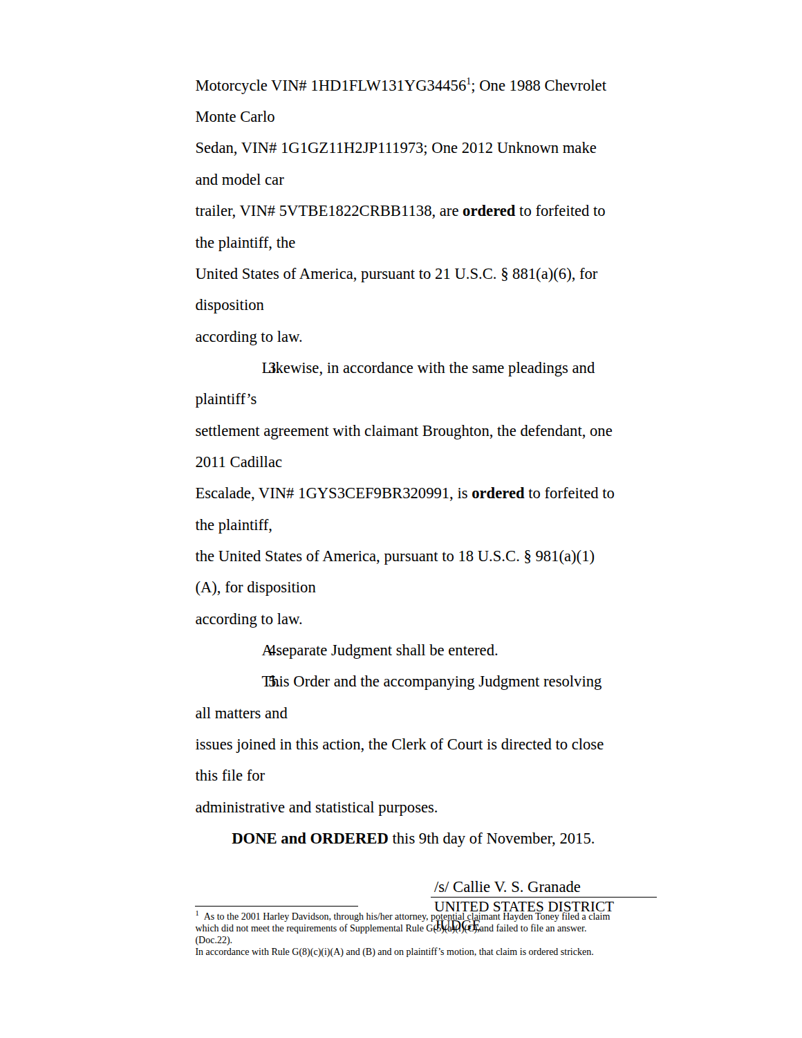Motorcycle VIN# 1HD1FLW131YG344561; One 1988 Chevrolet Monte Carlo
Sedan, VIN# 1G1GZ11H2JP111973; One 2012 Unknown make and model car
trailer, VIN# 5VTBE1822CRBB1138, are ordered to forfeited to the plaintiff, the
United States of America, pursuant to 21 U.S.C. § 881(a)(6), for disposition
according to law.
3. Likewise, in accordance with the same pleadings and plaintiff’s
settlement agreement with claimant Broughton, the defendant, one 2011 Cadillac
Escalade, VIN# 1GYS3CEF9BR320991, is ordered to forfeited to the plaintiff,
the United States of America, pursuant to 18 U.S.C. § 981(a)(1)(A), for disposition
according to law.
4. A separate Judgment shall be entered.
5. This Order and the accompanying Judgment resolving all matters and
issues joined in this action, the Clerk of Court is directed to close this file for
administrative and statistical purposes.
DONE and ORDERED this 9th day of November, 2015.
/s/ Callie V. S. Granade
UNITED STATES DISTRICT JUDGE
1 As to the 2001 Harley Davidson, through his/her attorney, potential claimant Hayden Toney filed a claim which did not meet the requirements of Supplemental Rule G(5)(a)(i)(C),and failed to file an answer. (Doc.22).
In accordance with Rule G(8)(c)(i)(A) and (B) and on plaintiff’s motion, that claim is ordered stricken.